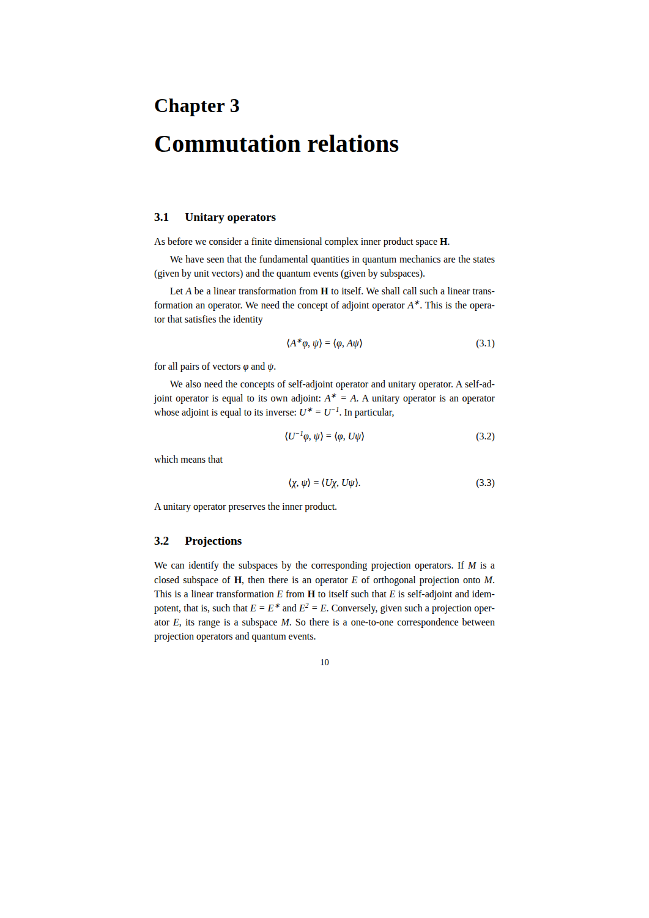Chapter 3
Commutation relations
3.1 Unitary operators
As before we consider a finite dimensional complex inner product space H.
We have seen that the fundamental quantities in quantum mechanics are the states (given by unit vectors) and the quantum events (given by subspaces).
Let A be a linear transformation from H to itself. We shall call such a linear transformation an operator. We need the concept of adjoint operator A∗. This is the operator that satisfies the identity
⟨A∗φ, ψ⟩ = ⟨φ, Aψ⟩ (3.1)
for all pairs of vectors φ and ψ.
We also need the concepts of self-adjoint operator and unitary operator. A self-adjoint operator is equal to its own adjoint: A∗ = A. A unitary operator is an operator whose adjoint is equal to its inverse: U∗ = U−1. In particular,
⟨U−1φ, ψ⟩ = ⟨φ, Uψ⟩ (3.2)
which means that
⟨χ, ψ⟩ = ⟨Uχ, Uψ⟩. (3.3)
A unitary operator preserves the inner product.
3.2 Projections
We can identify the subspaces by the corresponding projection operators. If M is a closed subspace of H, then there is an operator E of orthogonal projection onto M. This is a linear transformation E from H to itself such that E is self-adjoint and idempotent, that is, such that E = E∗ and E2 = E. Conversely, given such a projection operator E, its range is a subspace M. So there is a one-to-one correspondence between projection operators and quantum events.
10